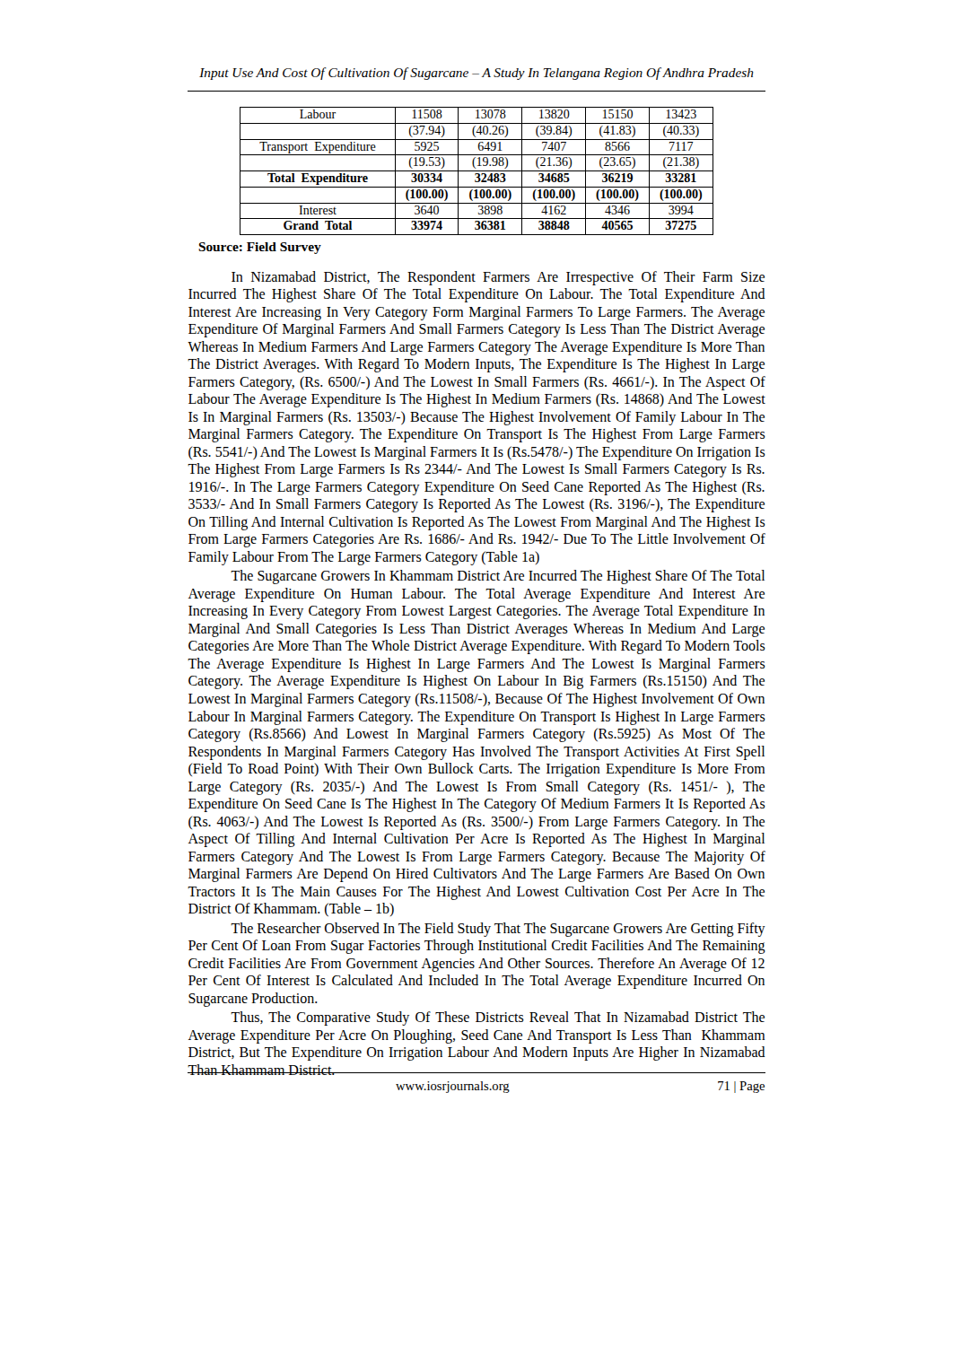Input Use And Cost Of Cultivation Of Sugarcane – A Study In Telangana Region Of Andhra Pradesh
| Labour | 11508 | 13078 | 13820 | 15150 | 13423 |
| | (37.94) | (40.26) | (39.84) | (41.83) | (40.33) |
| Transport Expenditure | 5925 | 6491 | 7407 | 8566 | 7117 |
| | (19.53) | (19.98) | (21.36) | (23.65) | (21.38) |
| Total Expenditure | 30334 | 32483 | 34685 | 36219 | 33281 |
| | (100.00) | (100.00) | (100.00) | (100.00) | (100.00) |
| Interest | 3640 | 3898 | 4162 | 4346 | 3994 |
| Grand Total | 33974 | 36381 | 38848 | 40565 | 37275 |
Source: Field Survey
In Nizamabad District, The Respondent Farmers Are Irrespective Of Their Farm Size Incurred The Highest Share Of The Total Expenditure On Labour. The Total Expenditure And Interest Are Increasing In Very Category Form Marginal Farmers To Large Farmers. The Average Expenditure Of Marginal Farmers And Small Farmers Category Is Less Than The District Average Whereas In Medium Farmers And Large Farmers Category The Average Expenditure Is More Than The District Averages. With Regard To Modern Inputs, The Expenditure Is The Highest In Large Farmers Category, (Rs. 6500/-) And The Lowest In Small Farmers (Rs. 4661/-). In The Aspect Of Labour The Average Expenditure Is The Highest In Medium Farmers (Rs. 14868) And The Lowest Is In Marginal Farmers (Rs. 13503/-) Because The Highest Involvement Of Family Labour In The Marginal Farmers Category. The Expenditure On Transport Is The Highest From Large Farmers (Rs. 5541/-) And The Lowest Is Marginal Farmers It Is (Rs.5478/-) The Expenditure On Irrigation Is The Highest From Large Farmers Is Rs 2344/- And The Lowest Is Small Farmers Category Is Rs. 1916/-. In The Large Farmers Category Expenditure On Seed Cane Reported As The Highest (Rs. 3533/- And In Small Farmers Category Is Reported As The Lowest (Rs. 3196/-), The Expenditure On Tilling And Internal Cultivation Is Reported As The Lowest From Marginal And The Highest Is From Large Farmers Categories Are Rs. 1686/- And Rs. 1942/- Due To The Little Involvement Of Family Labour From The Large Farmers Category (Table 1a)
The Sugarcane Growers In Khammam District Are Incurred The Highest Share Of The Total Average Expenditure On Human Labour. The Total Average Expenditure And Interest Are Increasing In Every Category From Lowest Largest Categories. The Average Total Expenditure In Marginal And Small Categories Is Less Than District Averages Whereas In Medium And Large Categories Are More Than The Whole District Average Expenditure. With Regard To Modern Tools The Average Expenditure Is Highest In Large Farmers And The Lowest Is Marginal Farmers Category. The Average Expenditure Is Highest On Labour In Big Farmers (Rs.15150) And The Lowest In Marginal Farmers Category (Rs.11508/-), Because Of The Highest Involvement Of Own Labour In Marginal Farmers Category. The Expenditure On Transport Is Highest In Large Farmers Category (Rs.8566) And Lowest In Marginal Farmers Category (Rs.5925) As Most Of The Respondents In Marginal Farmers Category Has Involved The Transport Activities At First Spell (Field To Road Point) With Their Own Bullock Carts. The Irrigation Expenditure Is More From Large Category (Rs. 2035/-) And The Lowest Is From Small Category (Rs. 1451/- ), The Expenditure On Seed Cane Is The Highest In The Category Of Medium Farmers It Is Reported As (Rs. 4063/-) And The Lowest Is Reported As (Rs. 3500/-) From Large Farmers Category. In The Aspect Of Tilling And Internal Cultivation Per Acre Is Reported As The Highest In Marginal Farmers Category And The Lowest Is From Large Farmers Category. Because The Majority Of Marginal Farmers Are Depend On Hired Cultivators And The Large Farmers Are Based On Own Tractors It Is The Main Causes For The Highest And Lowest Cultivation Cost Per Acre In The District Of Khammam. (Table – 1b)
The Researcher Observed In The Field Study That The Sugarcane Growers Are Getting Fifty Per Cent Of Loan From Sugar Factories Through Institutional Credit Facilities And The Remaining Credit Facilities Are From Government Agencies And Other Sources. Therefore An Average Of 12 Per Cent Of Interest Is Calculated And Included In The Total Average Expenditure Incurred On Sugarcane Production.
Thus, The Comparative Study Of These Districts Reveal That In Nizamabad District The Average Expenditure Per Acre On Ploughing, Seed Cane And Transport Is Less Than Khammam District, But The Expenditure On Irrigation Labour And Modern Inputs Are Higher In Nizamabad Than Khammam District.
www.iosrjournals.org
71 | Page